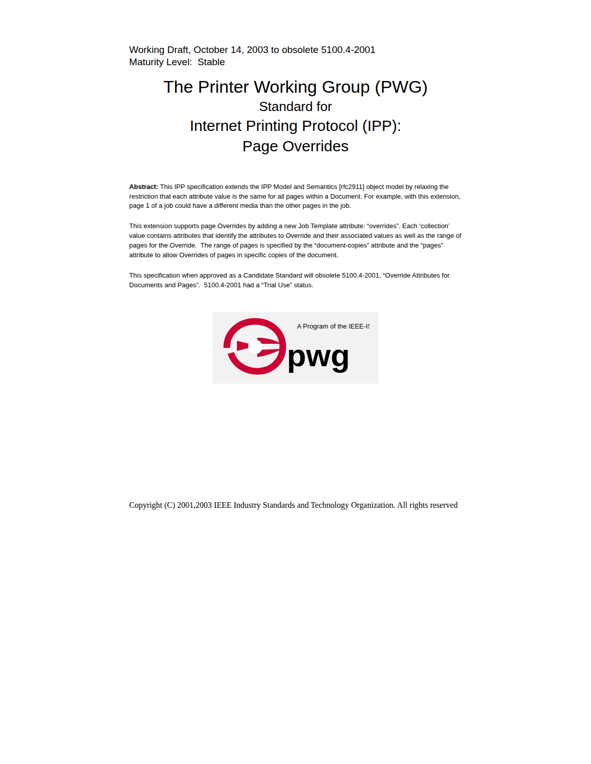Working Draft, October 14, 2003 to obsolete 5100.4-2001
Maturity Level: Stable
The Printer Working Group (PWG)
Standard for
Internet Printing Protocol (IPP):
Page Overrides
Abstract: This IPP specification extends the IPP Model and Semantics [rfc2911] object model by relaxing the restriction that each attribute value is the same for all pages within a Document. For example, with this extension, page 1 of a job could have a different media than the other pages in the job.
This extension supports page Overrides by adding a new Job Template attribute: “overrides”. Each ‘collection’ value contains attributes that identify the attributes to Override and their associated values as well as the range of pages for the Override. The range of pages is specified by the “document-copies” attribute and the “pages” attribute to allow Overrides of pages in specific copies of the document.
This specification when approved as a Candidate Standard will obsolete 5100.4-2001, “Override Attributes for Documents and Pages”. 5100.4-2001 had a “Trial Use” status.
A Program of the IEEE-ISTO pwg
Copyright (C) 2001,2003 IEEE Industry Standards and Technology Organization. All rights reserved